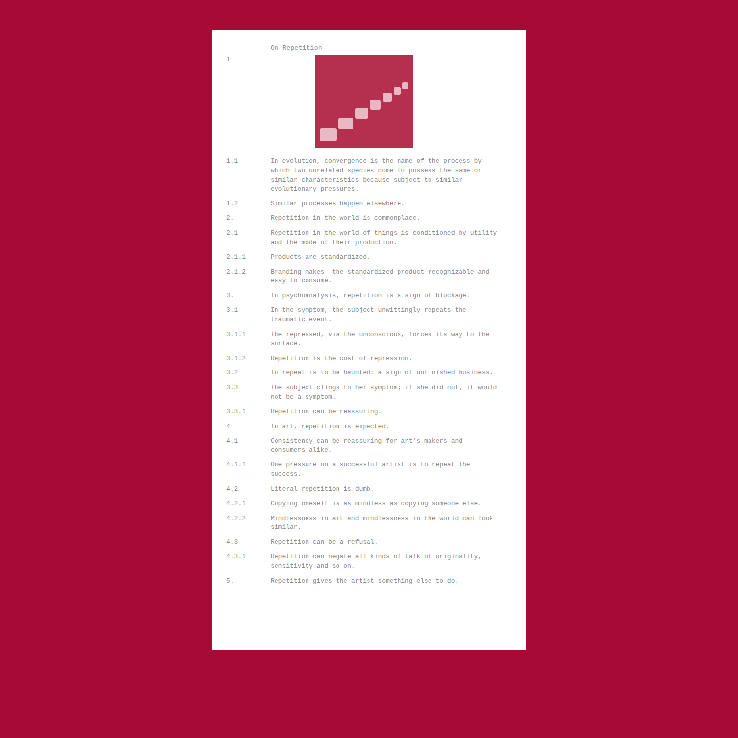On Repetition
1
1.1
In evolution, convergence is the name of the process by which two unrelated species come to possess the same or similar characteristics because subject to similar evolutionary pressures.
1.2
Similar processes happen elsewhere.
2.
Repetition in the world is commonplace.
2.1
Repetition in the world of things is conditioned by utility and the mode of their production.
2.1.1
Products are standardized.
2.1.2
Branding makes the standardized product recognizable and easy to consume.
3.
In psychoanalysis, repetition is a sign of blockage.
3.1
In the symptom, the subject unwittingly repeats the traumatic event.
3.1.1
The repressed, via the unconscious, forces its way to the surface.
3.1.2
Repetition is the cost of repression.
3.2
To repeat is to be haunted: a sign of unfinished business.
3.3
The subject clings to her symptom; if she did not, it would not be a symptom.
3.3.1
Repetition can be reassuring.
4
In art, repetition is expected.
4.1
Consistency can be reassuring for art’s makers and consumers alike.
4.1.1
One pressure on a successful artist is to repeat the success.
4.2
Literal repetition is dumb.
4.2.1
Copying oneself is as mindless as copying someone else.
4.2.2
Mindlessness in art and mindlessness in the world can look similar.
4.3
Repetition can be a refusal.
4.3.1
Repetition can negate all kinds of talk of originality, sensitivity and so on.
5.
Repetition gives the artist something else to do.